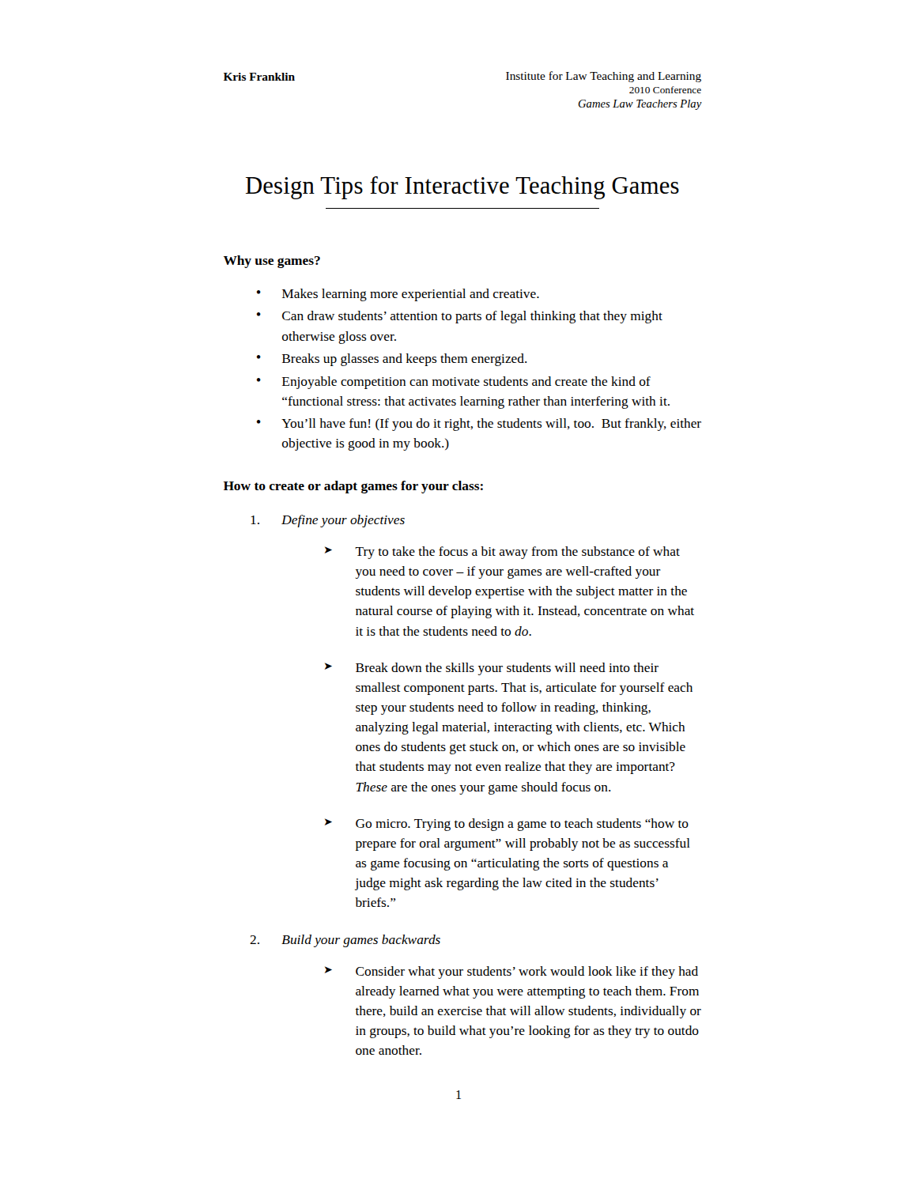Kris Franklin
Institute for Law Teaching and Learning
2010 Conference
Games Law Teachers Play
Design Tips for Interactive Teaching Games
Why use games?
Makes learning more experiential and creative.
Can draw students’ attention to parts of legal thinking that they might otherwise gloss over.
Breaks up glasses and keeps them energized.
Enjoyable competition can motivate students and create the kind of “functional stress: that activates learning rather than interfering with it.
You’ll have fun! (If you do it right, the students will, too. But frankly, either objective is good in my book.)
How to create or adapt games for your class:
1. Define your objectives
Try to take the focus a bit away from the substance of what you need to cover – if your games are well-crafted your students will develop expertise with the subject matter in the natural course of playing with it. Instead, concentrate on what it is that the students need to do.
Break down the skills your students will need into their smallest component parts. That is, articulate for yourself each step your students need to follow in reading, thinking, analyzing legal material, interacting with clients, etc. Which ones do students get stuck on, or which ones are so invisible that students may not even realize that they are important? These are the ones your game should focus on.
Go micro. Trying to design a game to teach students “how to prepare for oral argument” will probably not be as successful as game focusing on “articulating the sorts of questions a judge might ask regarding the law cited in the students’ briefs.”
2. Build your games backwards
Consider what your students’ work would look like if they had already learned what you were attempting to teach them. From there, build an exercise that will allow students, individually or in groups, to build what you’re looking for as they try to outdo one another.
1